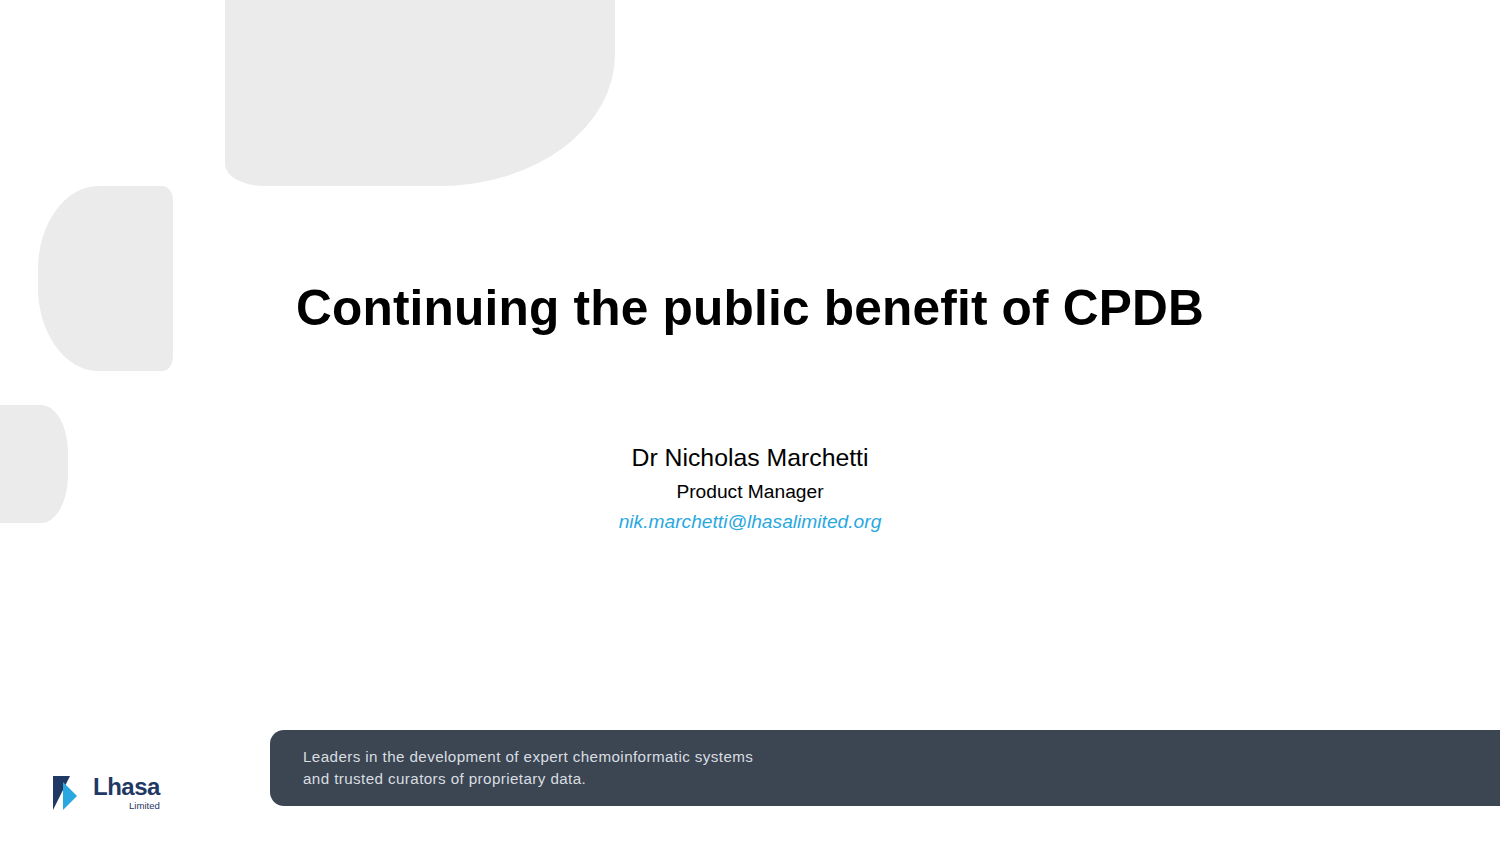Continuing the public benefit of CPDB
Dr Nicholas Marchetti
Product Manager
nik.marchetti@lhasalimited.org
Leaders in the development of expert chemoinformatic systems
and trusted curators of proprietary data.
Lhasa Limited